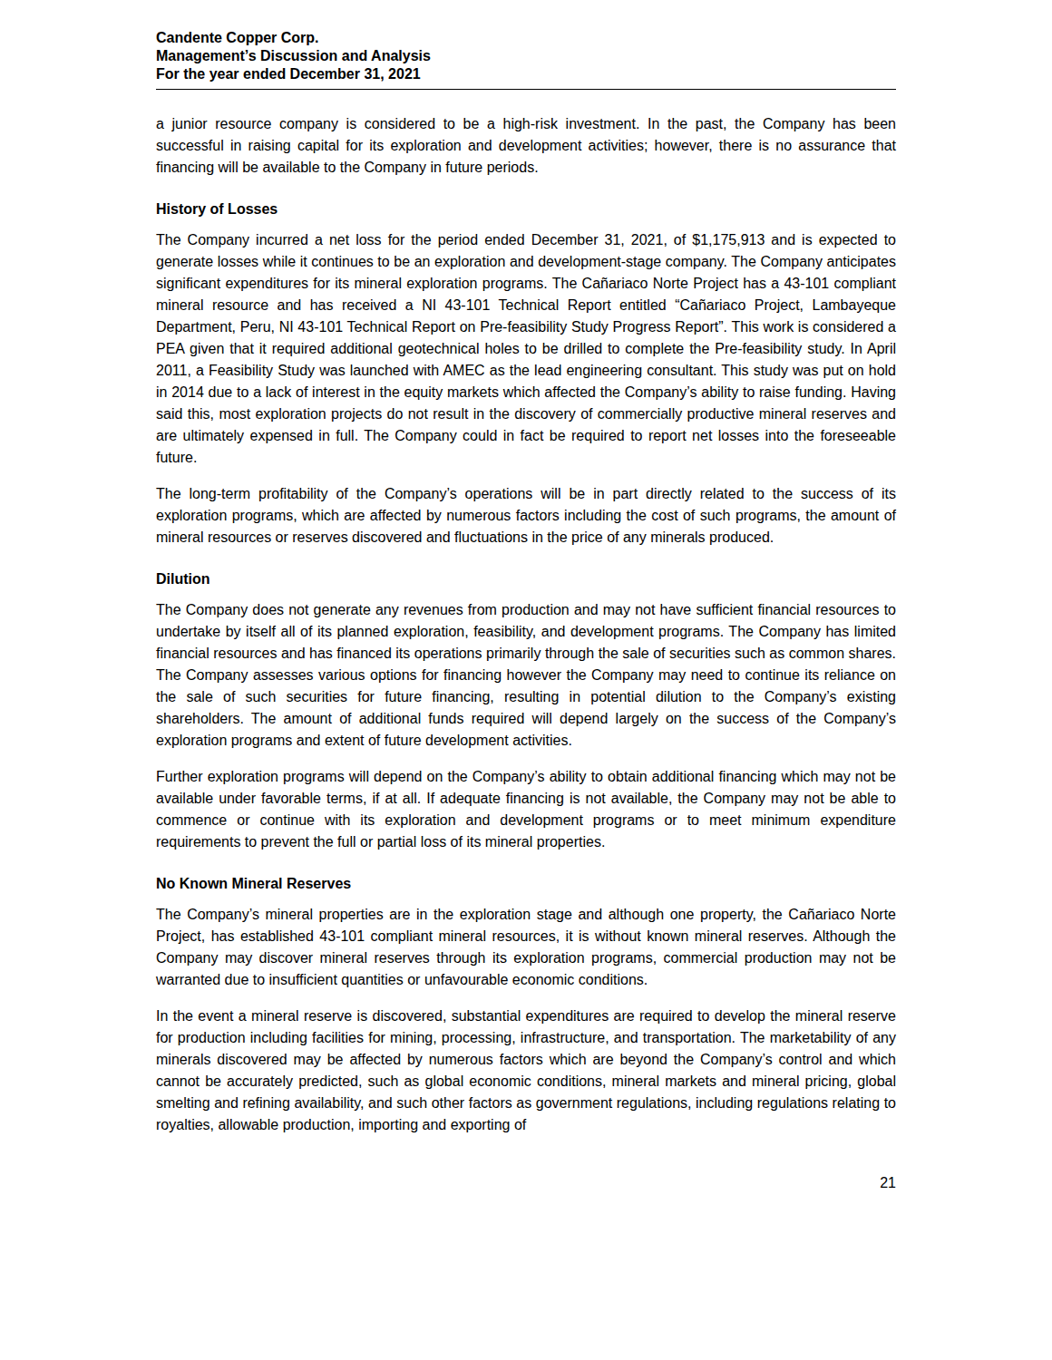Candente Copper Corp.
Management’s Discussion and Analysis
For the year ended December 31, 2021
a junior resource company is considered to be a high-risk investment. In the past, the Company has been successful in raising capital for its exploration and development activities; however, there is no assurance that financing will be available to the Company in future periods.
History of Losses
The Company incurred a net loss for the period ended December 31, 2021, of $1,175,913 and is expected to generate losses while it continues to be an exploration and development-stage company. The Company anticipates significant expenditures for its mineral exploration programs. The Cañariaco Norte Project has a 43-101 compliant mineral resource and has received a NI 43-101 Technical Report entitled “Cañariaco Project, Lambayeque Department, Peru, NI 43-101 Technical Report on Pre-feasibility Study Progress Report”. This work is considered a PEA given that it required additional geotechnical holes to be drilled to complete the Pre-feasibility study. In April 2011, a Feasibility Study was launched with AMEC as the lead engineering consultant. This study was put on hold in 2014 due to a lack of interest in the equity markets which affected the Company’s ability to raise funding. Having said this, most exploration projects do not result in the discovery of commercially productive mineral reserves and are ultimately expensed in full. The Company could in fact be required to report net losses into the foreseeable future.
The long-term profitability of the Company’s operations will be in part directly related to the success of its exploration programs, which are affected by numerous factors including the cost of such programs, the amount of mineral resources or reserves discovered and fluctuations in the price of any minerals produced.
Dilution
The Company does not generate any revenues from production and may not have sufficient financial resources to undertake by itself all of its planned exploration, feasibility, and development programs. The Company has limited financial resources and has financed its operations primarily through the sale of securities such as common shares. The Company assesses various options for financing however the Company may need to continue its reliance on the sale of such securities for future financing, resulting in potential dilution to the Company’s existing shareholders. The amount of additional funds required will depend largely on the success of the Company’s exploration programs and extent of future development activities.
Further exploration programs will depend on the Company’s ability to obtain additional financing which may not be available under favorable terms, if at all. If adequate financing is not available, the Company may not be able to commence or continue with its exploration and development programs or to meet minimum expenditure requirements to prevent the full or partial loss of its mineral properties.
No Known Mineral Reserves
The Company’s mineral properties are in the exploration stage and although one property, the Cañariaco Norte Project, has established 43-101 compliant mineral resources, it is without known mineral reserves. Although the Company may discover mineral reserves through its exploration programs, commercial production may not be warranted due to insufficient quantities or unfavourable economic conditions.
In the event a mineral reserve is discovered, substantial expenditures are required to develop the mineral reserve for production including facilities for mining, processing, infrastructure, and transportation. The marketability of any minerals discovered may be affected by numerous factors which are beyond the Company’s control and which cannot be accurately predicted, such as global economic conditions, mineral markets and mineral pricing, global smelting and refining availability, and such other factors as government regulations, including regulations relating to royalties, allowable production, importing and exporting of
21